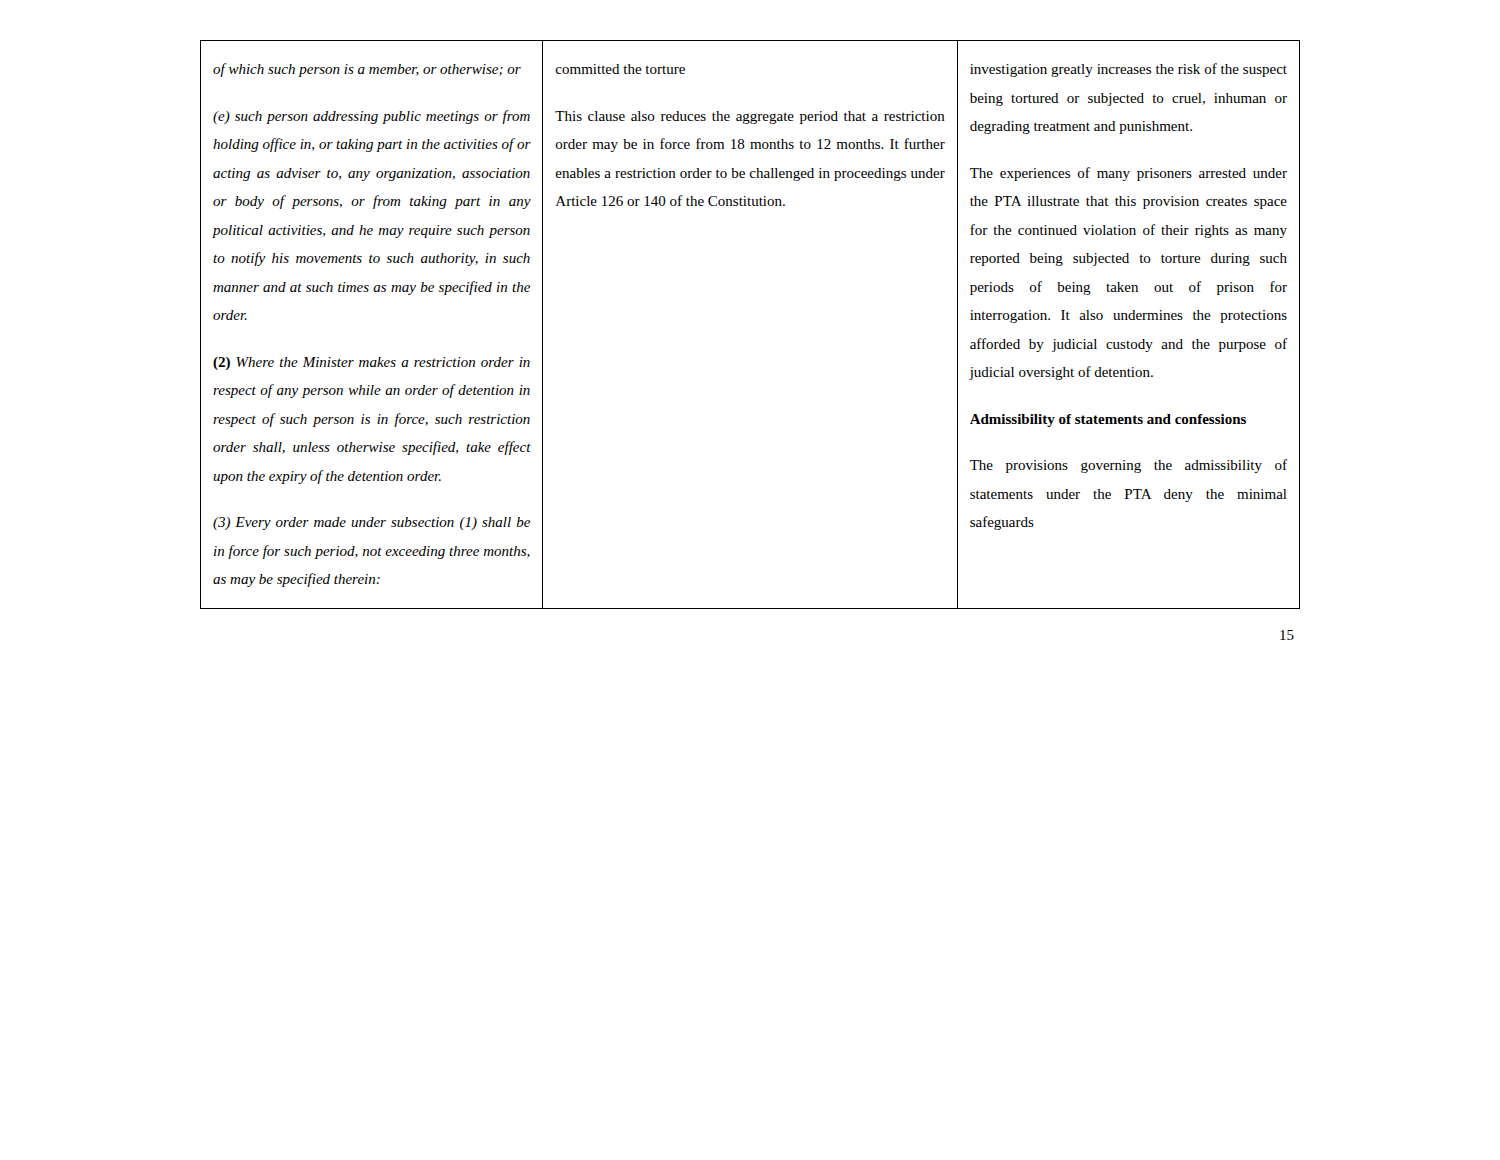| of which such person is a member, or otherwise; or (e) such person addressing public meetings or from holding office in, or taking part in the activities of or acting as adviser to, any organization, association or body of persons, or from taking part in any political activities, and he may require such person to notify his movements to such authority, in such manner and at such times as may be specified in the order. (2) Where the Minister makes a restriction order in respect of any person while an order of detention in respect of such person is in force, such restriction order shall, unless otherwise specified, take effect upon the expiry of the detention order. (3) Every order made under subsection (1) shall be in force for such period, not exceeding three months, as may be specified therein: | committed the torture This clause also reduces the aggregate period that a restriction order may be in force from 18 months to 12 months. It further enables a restriction order to be challenged in proceedings under Article 126 or 140 of the Constitution. | investigation greatly increases the risk of the suspect being tortured or subjected to cruel, inhuman or degrading treatment and punishment. The experiences of many prisoners arrested under the PTA illustrate that this provision creates space for the continued violation of their rights as many reported being subjected to torture during such periods of being taken out of prison for interrogation. It also undermines the protections afforded by judicial custody and the purpose of judicial oversight of detention. Admissibility of statements and confessions The provisions governing the admissibility of statements under the PTA deny the minimal safeguards |
15